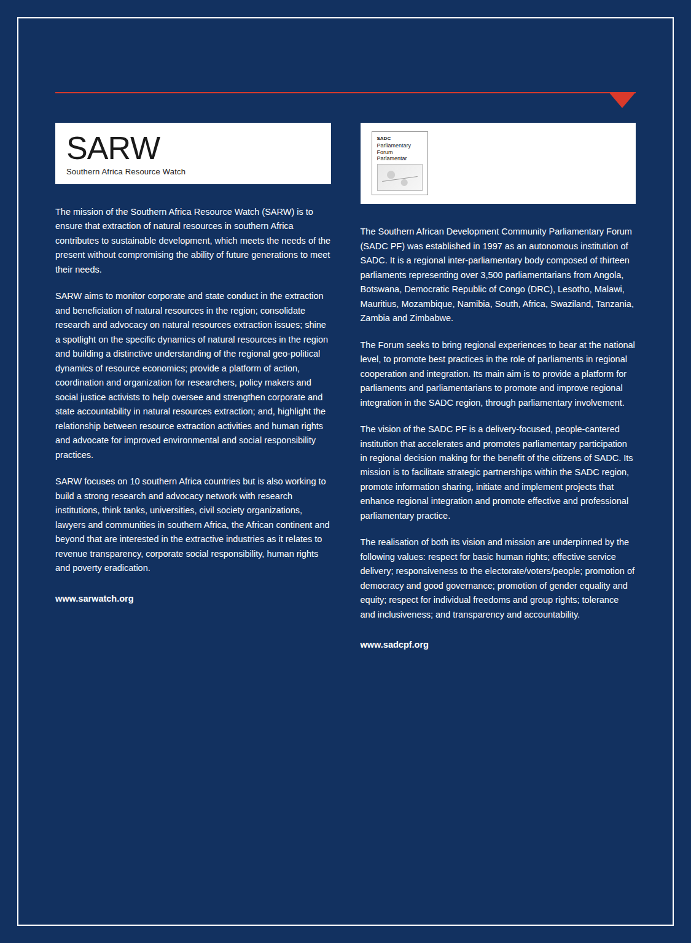SARW
Southern Africa Resource Watch
The mission of the Southern Africa Resource Watch (SARW) is to ensure that extraction of natural resources in southern Africa contributes to sustainable development, which meets the needs of the present without compromising the ability of future generations to meet their needs.
SARW aims to monitor corporate and state conduct in the extraction and beneficiation of natural resources in the region; consolidate research and advocacy on natural resources extraction issues; shine a spotlight on the specific dynamics of natural resources in the region and building a distinctive understanding of the regional geo-political dynamics of resource economics; provide a platform of action, coordination and organization for researchers, policy makers and social justice activists to help oversee and strengthen corporate and state accountability in natural resources extraction; and, highlight the relationship between resource extraction activities and human rights and advocate for improved environmental and social responsibility practices.
SARW focuses on 10 southern Africa countries but is also working to build a strong research and advocacy network with research institutions, think tanks, universities, civil society organizations, lawyers and communities in southern Africa, the African continent and beyond that are interested in the extractive industries as it relates to revenue transparency, corporate social responsibility, human rights and poverty eradication.
www.sarwatch.org
SADC
Parliamentary
Forum
Parlamentar
The Southern African Development Community Parliamentary Forum (SADC PF) was established in 1997 as an autonomous institution of SADC. It is a regional inter-parliamentary body composed of thirteen parliaments representing over 3,500 parliamentarians from Angola, Botswana, Democratic Republic of Congo (DRC), Lesotho, Malawi, Mauritius, Mozambique, Namibia, South, Africa, Swaziland, Tanzania, Zambia and Zimbabwe.
The Forum seeks to bring regional experiences to bear at the national level, to promote best practices in the role of parliaments in regional cooperation and integration. Its main aim is to provide a platform for parliaments and parliamentarians to promote and improve regional integration in the SADC region, through parliamentary involvement.
The vision of the SADC PF is a delivery-focused, people-cantered institution that accelerates and promotes parliamentary participation in regional decision making for the benefit of the citizens of SADC. Its mission is to facilitate strategic partnerships within the SADC region, promote information sharing, initiate and implement projects that enhance regional integration and promote effective and professional parliamentary practice.
The realisation of both its vision and mission are underpinned by the following values: respect for basic human rights; effective service delivery; responsiveness to the electorate/voters/people; promotion of democracy and good governance; promotion of gender equality and equity; respect for individual freedoms and group rights; tolerance and inclusiveness; and transparency and accountability.
www.sadcpf.org